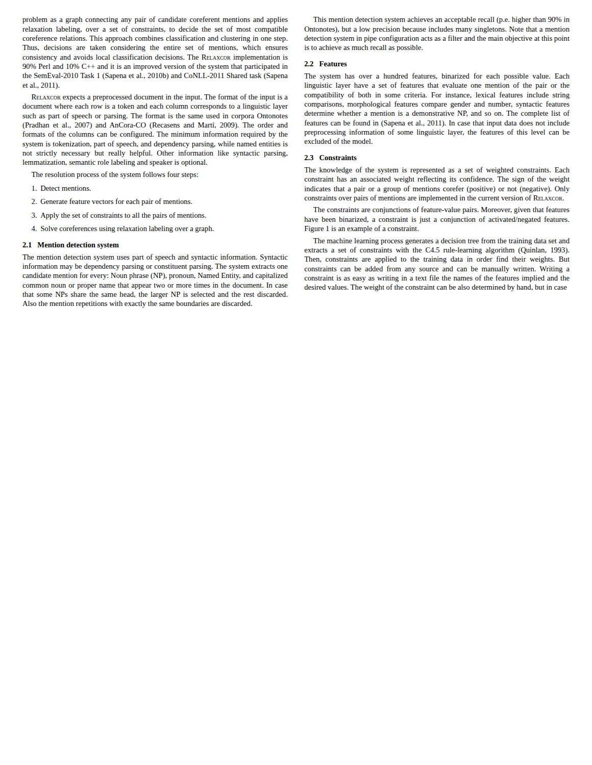problem as a graph connecting any pair of candidate coreferent mentions and applies relaxation labeling, over a set of constraints, to decide the set of most compatible coreference relations. This approach combines classification and clustering in one step. Thus, decisions are taken considering the entire set of mentions, which ensures consistency and avoids local classification decisions. The Relaxcor implementation is 90% Perl and 10% C++ and it is an improved version of the system that participated in the SemEval-2010 Task 1 (Sapena et al., 2010b) and CoNLL-2011 Shared task (Sapena et al., 2011).
Relaxcor expects a preprocessed document in the input. The format of the input is a document where each row is a token and each column corresponds to a linguistic layer such as part of speech or parsing. The format is the same used in corpora Ontonotes (Pradhan et al., 2007) and AnCora-CO (Recasens and Martí, 2009). The order and formats of the columns can be configured. The minimum information required by the system is tokenization, part of speech, and dependency parsing, while named entities is not strictly necessary but really helpful. Other information like syntactic parsing, lemmatization, semantic role labeling and speaker is optional.
The resolution process of the system follows four steps:
Detect mentions.
Generate feature vectors for each pair of mentions.
Apply the set of constraints to all the pairs of mentions.
Solve coreferences using relaxation labeling over a graph.
2.1 Mention detection system
The mention detection system uses part of speech and syntactic information. Syntactic information may be dependency parsing or constituent parsing. The system extracts one candidate mention for every: Noun phrase (NP), pronoun, Named Entity, and capitalized common noun or proper name that appear two or more times in the document. In case that some NPs share the same head, the larger NP is selected and the rest discarded. Also the mention repetitions with exactly the same boundaries are discarded.
This mention detection system achieves an acceptable recall (p.e. higher than 90% in Ontonotes), but a low precision because includes many singletons. Note that a mention detection system in pipe configuration acts as a filter and the main objective at this point is to achieve as much recall as possible.
2.2 Features
The system has over a hundred features, binarized for each possible value. Each linguistic layer have a set of features that evaluate one mention of the pair or the compatibility of both in some criteria. For instance, lexical features include string comparisons, morphological features compare gender and number, syntactic features determine whether a mention is a demonstrative NP, and so on. The complete list of features can be found in (Sapena et al., 2011). In case that input data does not include preprocessing information of some linguistic layer, the features of this level can be excluded of the model.
2.3 Constraints
The knowledge of the system is represented as a set of weighted constraints. Each constraint has an associated weight reflecting its confidence. The sign of the weight indicates that a pair or a group of mentions corefer (positive) or not (negative). Only constraints over pairs of mentions are implemented in the current version of Relaxcor.
The constraints are conjunctions of feature-value pairs. Moreover, given that features have been binarized, a constraint is just a conjunction of activated/negated features. Figure 1 is an example of a constraint.
The machine learning process generates a decision tree from the training data set and extracts a set of constraints with the C4.5 rule-learning algorithm (Quinlan, 1993). Then, constraints are applied to the training data in order find their weights. But constraints can be added from any source and can be manually written. Writing a constraint is as easy as writing in a text file the names of the features implied and the desired values. The weight of the constraint can be also determined by hand, but in case